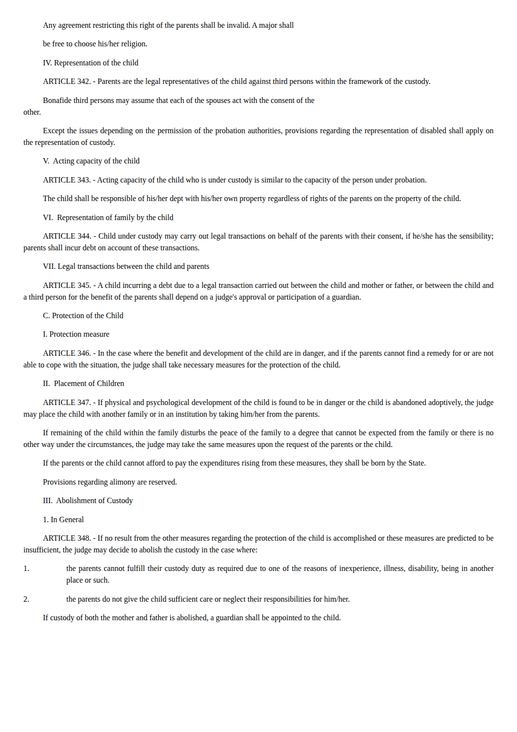Any agreement restricting this right of the parents shall be invalid. A major shall
be free to choose his/her religion.
IV. Representation of the child
ARTICLE 342. - Parents are the legal representatives of the child against third persons within the framework of the custody.
Bonafide third persons may assume that each of the spouses act with the consent of the
other.
Except the issues depending on the permission of the probation authorities, provisions regarding the representation of disabled shall apply on the representation of custody.
V. Acting capacity of the child
ARTICLE 343. - Acting capacity of the child who is under custody is similar to the capacity of the person under probation.
The child shall be responsible of his/her dept with his/her own property regardless of rights of the parents on the property of the child.
VI. Representation of family by the child
ARTICLE 344. - Child under custody may carry out legal transactions on behalf of the parents with their consent, if he/she has the sensibility; parents shall incur debt on account of these transactions.
VII. Legal transactions between the child and parents
ARTICLE 345. - A child incurring a debt due to a legal transaction carried out between the child and mother or father, or between the child and a third person for the benefit of the parents shall depend on a judge's approval or participation of a guardian.
C. Protection of the Child
I. Protection measure
ARTICLE 346. - In the case where the benefit and development of the child are in danger, and if the parents cannot find a remedy for or are not able to cope with the situation, the judge shall take necessary measures for the protection of the child.
II. Placement of Children
ARTICLE 347. - If physical and psychological development of the child is found to be in danger or the child is abandoned adoptively, the judge may place the child with another family or in an institution by taking him/her from the parents.
If remaining of the child within the family disturbs the peace of the family to a degree that cannot be expected from the family or there is no other way under the circumstances, the judge may take the same measures upon the request of the parents or the child.
If the parents or the child cannot afford to pay the expenditures rising from these measures, they shall be born by the State.
Provisions regarding alimony are reserved.
III. Abolishment of Custody
1. In General
ARTICLE 348. - If no result from the other measures regarding the protection of the child is accomplished or these measures are predicted to be insufficient, the judge may decide to abolish the custody in the case where:
1.
the parents cannot fulfill their custody duty as required due to one of the reasons of inexperience, illness, disability, being in another place or such.
2.
the parents do not give the child sufficient care or neglect their responsibilities for him/her.
If custody of both the mother and father is abolished, a guardian shall be appointed to the child.